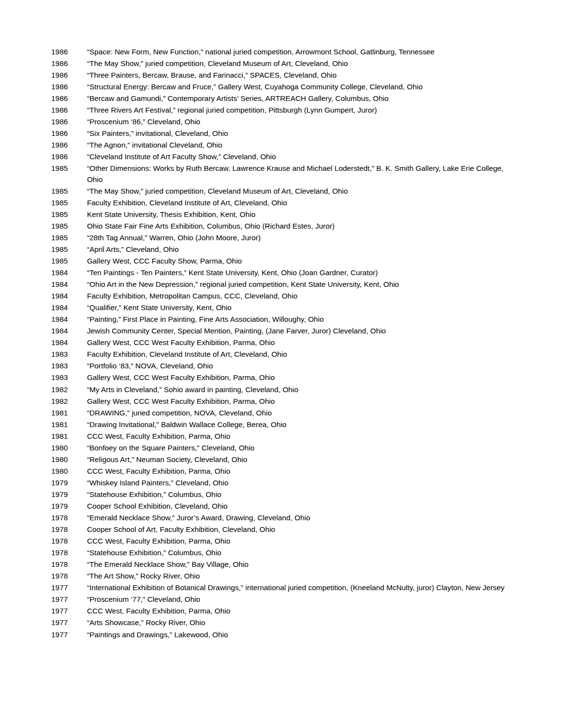| 1986 | “Space: New Form, New Function,” national juried competition, Arrowmont School, Gatlinburg, Tennessee |
| 1986 | “The May Show,” juried competition, Cleveland Museum of Art, Cleveland, Ohio |
| 1986 | “Three Painters, Bercaw, Brause, and Farinacci,” SPACES, Cleveland, Ohio |
| 1986 | “Structural Energy: Bercaw and Fruce,” Gallery West, Cuyahoga Community College, Cleveland, Ohio |
| 1986 | “Bercaw and Gamundi,” Contemporary Artists’ Series, ARTREACH Gallery, Columbus, Ohio |
| 1986 | “Three Rivers Art Festival,” regional juried competition, Pittsburgh (Lynn Gumpert, Juror) |
| 1986 | “Proscenium ‘86,” Cleveland, Ohio |
| 1986 | “Six Painters,” invitational, Cleveland, Ohio |
| 1986 | “The Agnon,” invitational Cleveland, Ohio |
| 1986 | “Cleveland Institute of Art Faculty Show,” Cleveland, Ohio |
| 1985 | “Other Dimensions: Works by Ruth Bercaw, Lawrence Krause and Michael Loderstedt,” B. K. Smith Gallery, Lake Erie College, Ohio |
| 1985 | “The May Show,” juried competition, Cleveland Museum of Art, Cleveland, Ohio |
| 1985 | Faculty Exhibition, Cleveland Institute of Art, Cleveland, Ohio |
| 1985 | Kent State University, Thesis Exhibition, Kent, Ohio |
| 1985 | Ohio State Fair Fine Arts Exhibition, Columbus, Ohio (Richard Estes, Juror) |
| 1985 | “28th Tag Annual,” Warren, Ohio (John Moore, Juror) |
| 1985 | “April Arts,” Cleveland, Ohio |
| 1985 | Gallery West, CCC Faculty Show, Parma, Ohio |
| 1984 | “Ten Paintings - Ten Painters,” Kent State University, Kent, Ohio (Joan Gardner, Curator) |
| 1984 | “Ohio Art in the New Depression,” regional juried competition, Kent State University, Kent, Ohio |
| 1984 | Faculty Exhibition, Metropolitan Campus, CCC, Cleveland, Ohio |
| 1984 | “Qualifier,” Kent State University, Kent, Ohio |
| 1984 | “Painting,” First Place in Painting, Fine Arts Association, Willoughy, Ohio |
| 1984 | Jewish Community Center, Special Mention, Painting, (Jane Farver, Juror) Cleveland, Ohio |
| 1984 | Gallery West, CCC West Faculty Exhibition, Parma, Ohio |
| 1983 | Faculty Exhibition, Cleveland Institute of Art, Cleveland, Ohio |
| 1983 | “Portfolio ‘83,” NOVA, Cleveland, Ohio |
| 1983 | Gallery West, CCC West Faculty Exhibition, Parma, Ohio |
| 1982 | “My Arts in Cleveland,” Sohio award in painting, Cleveland, Ohio |
| 1982 | Gallery West, CCC West Faculty Exhibition, Parma, Ohio |
| 1981 | “DRAWING,” juried competition, NOVA, Cleveland, Ohio |
| 1981 | “Drawing Invitational,” Baldwin Wallace College, Berea, Ohio |
| 1981 | CCC West, Faculty Exhibition, Parma, Ohio |
| 1980 | “Bonfoey on the Square Painters,” Cleveland, Ohio |
| 1980 | “Religous Art,” Neuman Society, Cleveland, Ohio |
| 1980 | CCC West, Faculty Exhibition, Parma, Ohio |
| 1979 | “Whiskey Island Painters,” Cleveland, Ohio |
| 1979 | “Statehouse Exhibition,” Columbus, Ohio |
| 1979 | Cooper School Exhibition, Cleveland, Ohio |
| 1978 | “Emerald Necklace Show,” Juror’s Award, Drawing, Cleveland, Ohio |
| 1978 | Cooper School of Art, Faculty Exhibition, Cleveland, Ohio |
| 1978 | CCC West, Faculty Exhibition, Parma, Ohio |
| 1978 | “Statehouse Exhibition,” Columbus, Ohio |
| 1978 | “The Emerald Necklace Show,” Bay Village, Ohio |
| 1978 | “The Art Show,” Rocky River, Ohio |
| 1977 | “International Exhibition of Botanical Drawings,” international juried competition, (Kneeland McNulty, juror) Clayton, New Jersey |
| 1977 | “Proscenium ‘77,” Cleveland, Ohio |
| 1977 | CCC West, Faculty Exhibition, Parma, Ohio |
| 1977 | “Arts Showcase,” Rocky River, Ohio |
| 1977 | “Paintings and Drawings,” Lakewood, Ohio |